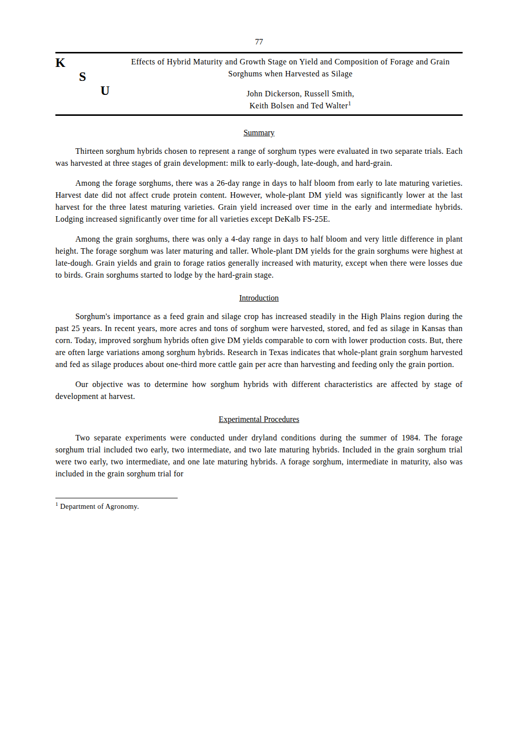77
K S U
Effects of Hybrid Maturity and Growth Stage on Yield and Composition of Forage and Grain Sorghums when Harvested as Silage
John Dickerson, Russell Smith,
Keith Bolsen and Ted Walter1
Summary
Thirteen sorghum hybrids chosen to represent a range of sorghum types were evaluated in two separate trials. Each was harvested at three stages of grain development: milk to early-dough, late-dough, and hard-grain.
Among the forage sorghums, there was a 26-day range in days to half bloom from early to late maturing varieties. Harvest date did not affect crude protein content. However, whole-plant DM yield was significantly lower at the last harvest for the three latest maturing varieties. Grain yield increased over time in the early and intermediate hybrids. Lodging increased significantly over time for all varieties except DeKalb FS-25E.
Among the grain sorghums, there was only a 4-day range in days to half bloom and very little difference in plant height. The forage sorghum was later maturing and taller. Whole-plant DM yields for the grain sorghums were highest at late-dough. Grain yields and grain to forage ratios generally increased with maturity, except when there were losses due to birds. Grain sorghums started to lodge by the hard-grain stage.
Introduction
Sorghum's importance as a feed grain and silage crop has increased steadily in the High Plains region during the past 25 years. In recent years, more acres and tons of sorghum were harvested, stored, and fed as silage in Kansas than corn. Today, improved sorghum hybrids often give DM yields comparable to corn with lower production costs. But, there are often large variations among sorghum hybrids. Research in Texas indicates that whole-plant grain sorghum harvested and fed as silage produces about one-third more cattle gain per acre than harvesting and feeding only the grain portion.
Our objective was to determine how sorghum hybrids with different characteristics are affected by stage of development at harvest.
Experimental Procedures
Two separate experiments were conducted under dryland conditions during the summer of 1984. The forage sorghum trial included two early, two intermediate, and two late maturing hybrids. Included in the grain sorghum trial were two early, two intermediate, and one late maturing hybrids. A forage sorghum, intermediate in maturity, also was included in the grain sorghum trial for
1 Department of Agronomy.